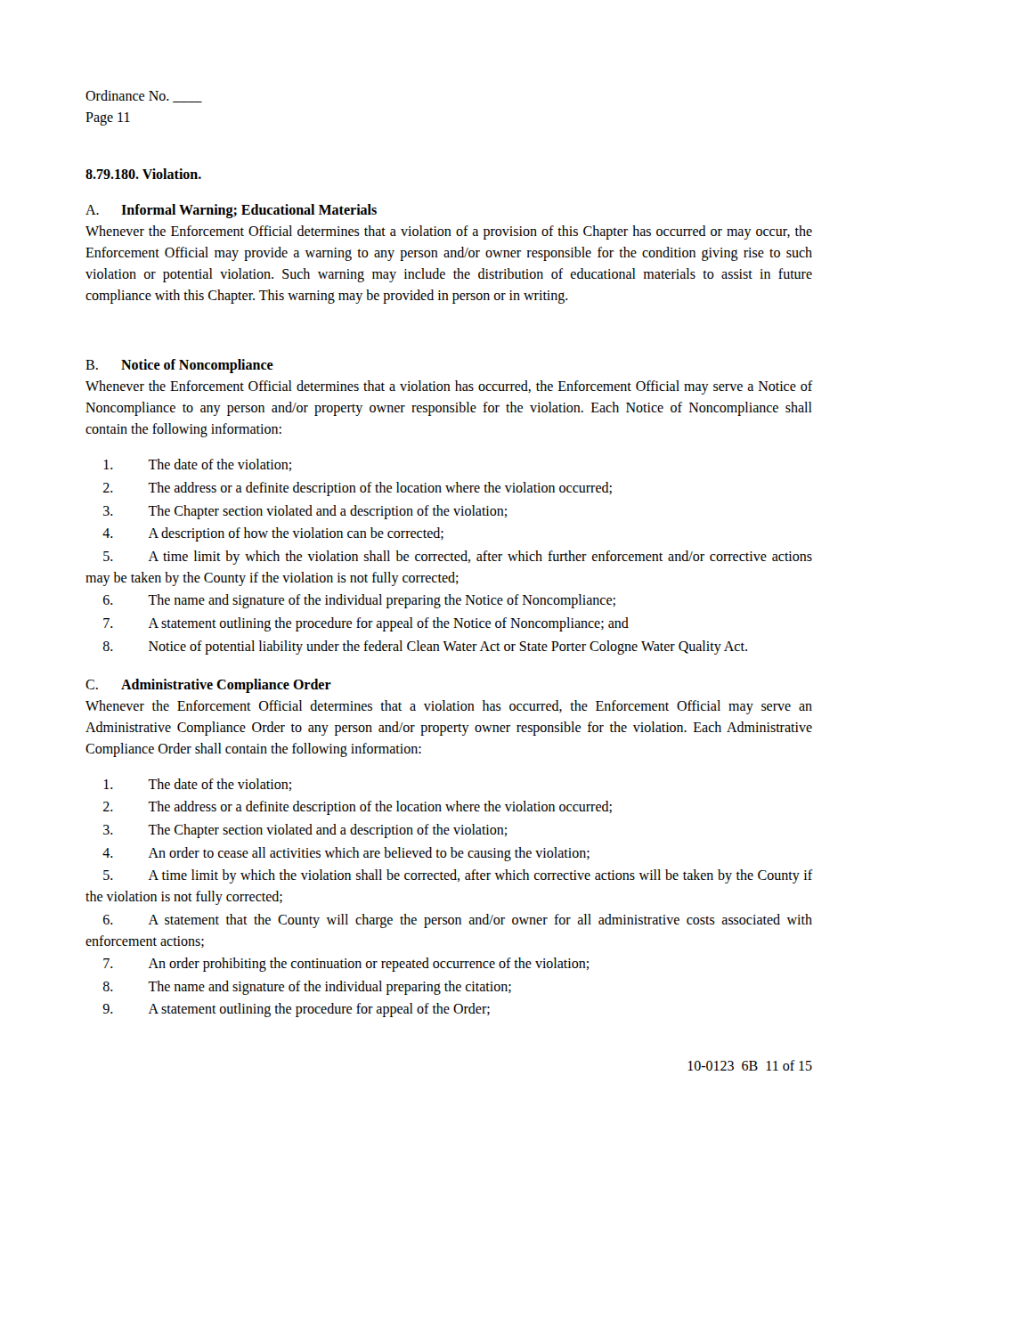Ordinance No. ____
Page 11
8.79.180. Violation.
A. Informal Warning; Educational Materials
Whenever the Enforcement Official determines that a violation of a provision of this Chapter has occurred or may occur, the Enforcement Official may provide a warning to any person and/or owner responsible for the condition giving rise to such violation or potential violation. Such warning may include the distribution of educational materials to assist in future compliance with this Chapter. This warning may be provided in person or in writing.
B. Notice of Noncompliance
Whenever the Enforcement Official determines that a violation has occurred, the Enforcement Official may serve a Notice of Noncompliance to any person and/or property owner responsible for the violation. Each Notice of Noncompliance shall contain the following information:
1. The date of the violation;
2. The address or a definite description of the location where the violation occurred;
3. The Chapter section violated and a description of the violation;
4. A description of how the violation can be corrected;
5. A time limit by which the violation shall be corrected, after which further enforcement and/or corrective actions may be taken by the County if the violation is not fully corrected;
6. The name and signature of the individual preparing the Notice of Noncompliance;
7. A statement outlining the procedure for appeal of the Notice of Noncompliance; and
8. Notice of potential liability under the federal Clean Water Act or State Porter Cologne Water Quality Act.
C. Administrative Compliance Order
Whenever the Enforcement Official determines that a violation has occurred, the Enforcement Official may serve an Administrative Compliance Order to any person and/or property owner responsible for the violation. Each Administrative Compliance Order shall contain the following information:
1. The date of the violation;
2. The address or a definite description of the location where the violation occurred;
3. The Chapter section violated and a description of the violation;
4. An order to cease all activities which are believed to be causing the violation;
5. A time limit by which the violation shall be corrected, after which corrective actions will be taken by the County if the violation is not fully corrected;
6. A statement that the County will charge the person and/or owner for all administrative costs associated with enforcement actions;
7. An order prohibiting the continuation or repeated occurrence of the violation;
8. The name and signature of the individual preparing the citation;
9. A statement outlining the procedure for appeal of the Order;
10-0123 6B 11 of 15